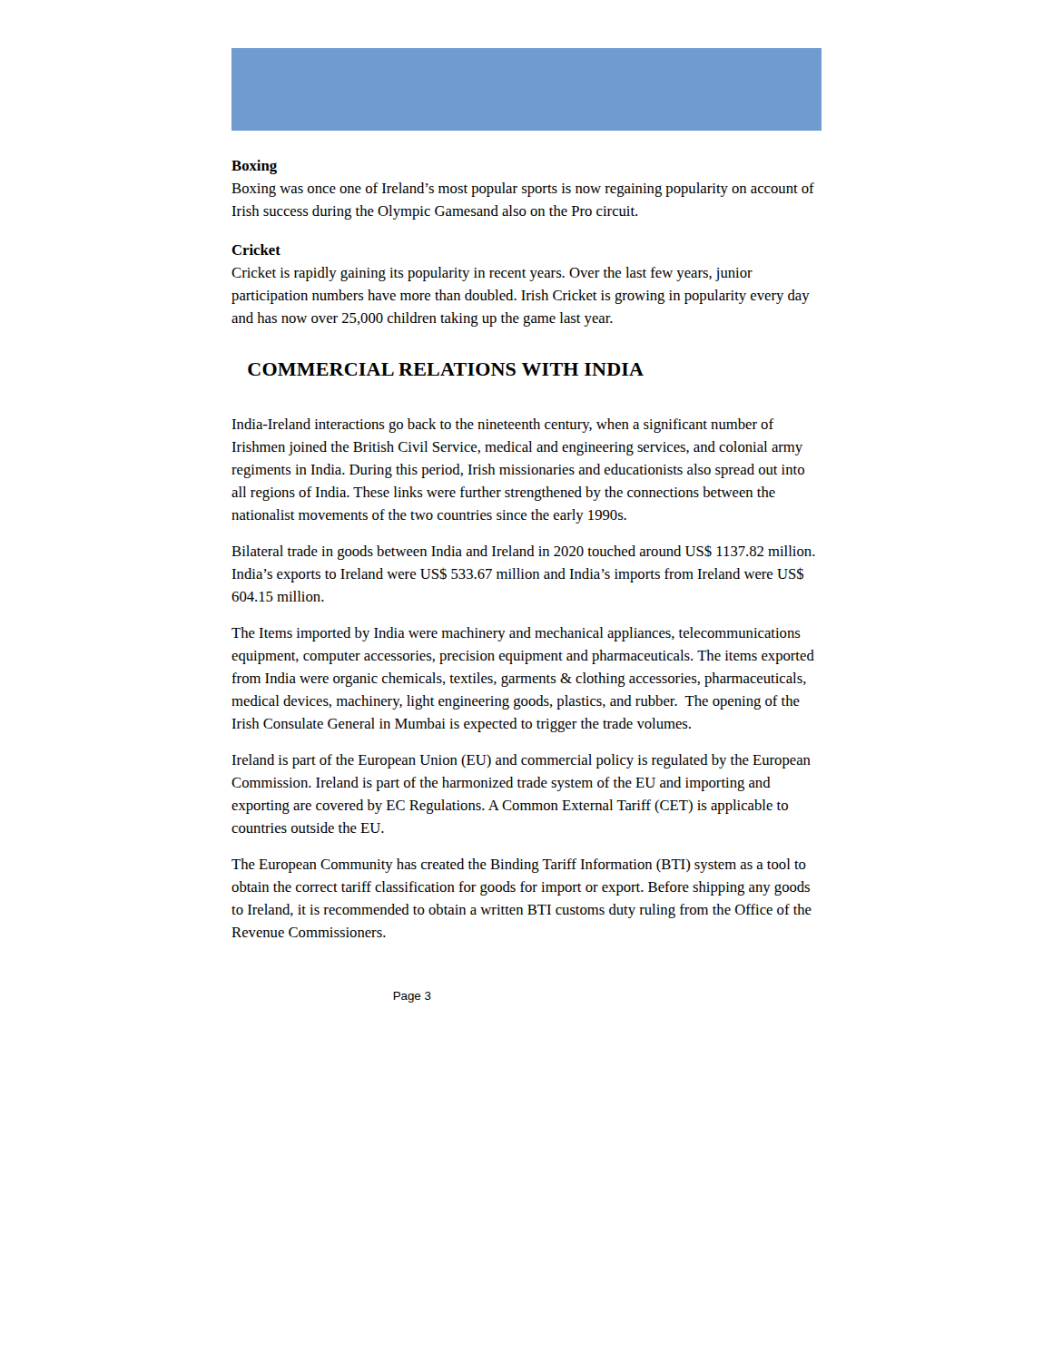Boxing
Boxing was once one of Ireland’s most popular sports is now regaining popularity on account of Irish success during the Olympic Gamesand also on the Pro circuit.
Cricket
Cricket is rapidly gaining its popularity in recent years. Over the last few years, junior participation numbers have more than doubled. Irish Cricket is growing in popularity every day and has now over 25,000 children taking up the game last year.
COMMERCIAL RELATIONS WITH INDIA
India-Ireland interactions go back to the nineteenth century, when a significant number of Irishmen joined the British Civil Service, medical and engineering services, and colonial army regiments in India. During this period, Irish missionaries and educationists also spread out into all regions of India. These links were further strengthened by the connections between the nationalist movements of the two countries since the early 1990s.
Bilateral trade in goods between India and Ireland in 2020 touched around US$ 1137.82 million. India’s exports to Ireland were US$ 533.67 million and India’s imports from Ireland were US$ 604.15 million.
The Items imported by India were machinery and mechanical appliances, telecommunications equipment, computer accessories, precision equipment and pharmaceuticals. The items exported from India were organic chemicals, textiles, garments & clothing accessories, pharmaceuticals, medical devices, machinery, light engineering goods, plastics, and rubber. The opening of the Irish Consulate General in Mumbai is expected to trigger the trade volumes.
Ireland is part of the European Union (EU) and commercial policy is regulated by the European Commission. Ireland is part of the harmonized trade system of the EU and importing and exporting are covered by EC Regulations. A Common External Tariff (CET) is applicable to countries outside the EU.
The European Community has created the Binding Tariff Information (BTI) system as a tool to obtain the correct tariff classification for goods for import or export. Before shipping any goods to Ireland, it is recommended to obtain a written BTI customs duty ruling from the Office of the Revenue Commissioners.
Page 3